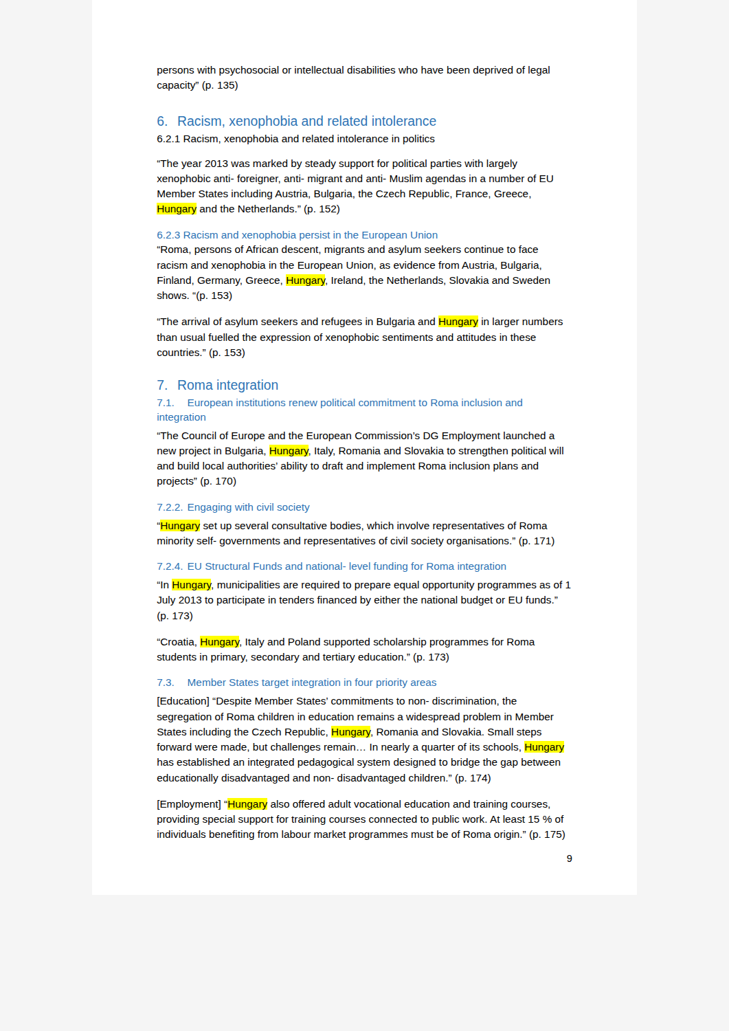persons with psychosocial or intellectual disabilities who have been deprived of legal capacity” (p. 135)
6. Racism, xenophobia and related intolerance
6.2.1 Racism, xenophobia and related intolerance in politics
“The year 2013 was marked by steady support for political parties with largely xenophobic anti‑ foreigner, anti‑ migrant and anti‑ Muslim agendas in a number of EU Member States including Austria, Bulgaria, the Czech Republic, France, Greece, Hungary and the Netherlands.” (p. 152)
6.2.3 Racism and xenophobia persist in the European Union
“Roma, persons of African descent, migrants and asylum seekers continue to face racism and xenophobia in the European Union, as evidence from Austria, Bulgaria, Finland, Germany, Greece, Hungary, Ireland, the Netherlands, Slovakia and Sweden shows. “(p. 153)
“The arrival of asylum seekers and refugees in Bulgaria and Hungary in larger numbers than usual fuelled the expression of xenophobic sentiments and attitudes in these countries.” (p. 153)
7. Roma integration
7.1. European institutions renew political commitment to Roma inclusion and integration
“The Council of Europe and the European Commission’s DG Employment launched a new project in Bulgaria, Hungary, Italy, Romania and Slovakia to strengthen political will and build local authorities’ ability to draft and implement Roma inclusion plans and projects” (p. 170)
7.2.2. Engaging with civil society
“Hungary set up several consultative bodies, which involve representatives of Roma minority self‑ governments and representatives of civil society organisations.” (p. 171)
7.2.4. EU Structural Funds and national‑ level funding for Roma integration
“In Hungary, municipalities are required to prepare equal opportunity programmes as of 1 July 2013 to participate in tenders financed by either the national budget or EU funds.” (p. 173)
“Croatia, Hungary, Italy and Poland supported scholarship programmes for Roma students in primary, secondary and tertiary education.” (p. 173)
7.3. Member States target integration in four priority areas
[Education] “Despite Member States’ commitments to non‑ discrimination, the segregation of Roma children in education remains a widespread problem in Member States including the Czech Republic, Hungary, Romania and Slovakia. Small steps forward were made, but challenges remain… In nearly a quarter of its schools, Hungary has established an integrated pedagogical system designed to bridge the gap between educationally disadvantaged and non‑ disadvantaged children.” (p. 174)
[Employment] “Hungary also offered adult vocational education and training courses, providing special support for training courses connected to public work. At least 15 % of individuals benefiting from labour market programmes must be of Roma origin.” (p. 175)
9